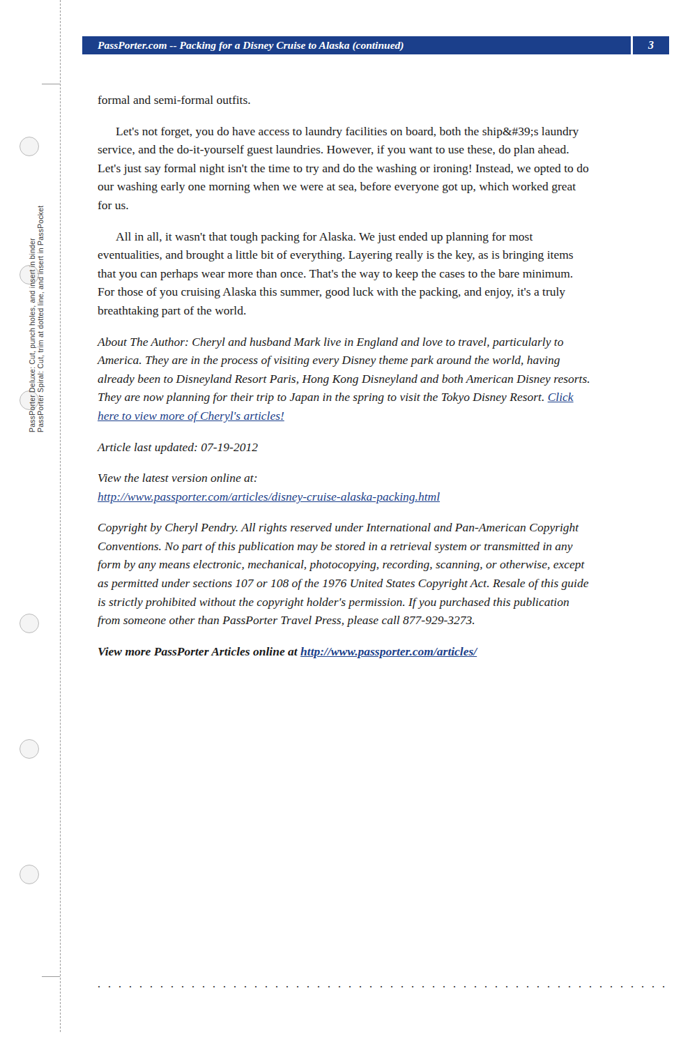PassPorter Deluxe: Cut, punch holes, and insert in binder PassPorter Spiral: Cut, trim at dotted line, and insert in PassPocket
PassPorter.com -- Packing for a Disney Cruise to Alaska (continued)
3
formal and semi-formal outfits.
Let's not forget, you do have access to laundry facilities on board, both the ship&#39;s laundry service, and the do-it-yourself guest laundries. However, if you want to use these, do plan ahead. Let's just say formal night isn't the time to try and do the washing or ironing! Instead, we opted to do our washing early one morning when we were at sea, before everyone got up, which worked great for us.
All in all, it wasn't that tough packing for Alaska. We just ended up planning for most eventualities, and brought a little bit of everything. Layering really is the key, as is bringing items that you can perhaps wear more than once. That's the way to keep the cases to the bare minimum. For those of you cruising Alaska this summer, good luck with the packing, and enjoy, it's a truly breathtaking part of the world.
About The Author: Cheryl and husband Mark live in England and love to travel, particularly to America. They are in the process of visiting every Disney theme park around the world, having already been to Disneyland Resort Paris, Hong Kong Disneyland and both American Disney resorts. They are now planning for their trip to Japan in the spring to visit the Tokyo Disney Resort. Click here to view more of Cheryl's articles!
Article last updated: 07-19-2012
View the latest version online at:
http://www.passporter.com/articles/disney-cruise-alaska-packing.html
Copyright by Cheryl Pendry. All rights reserved under International and Pan-American Copyright Conventions. No part of this publication may be stored in a retrieval system or transmitted in any form by any means electronic, mechanical, photocopying, recording, scanning, or otherwise, except as permitted under sections 107 or 108 of the 1976 United States Copyright Act. Resale of this guide is strictly prohibited without the copyright holder's permission. If you purchased this publication from someone other than PassPorter Travel Press, please call 877-929-3273.
View more PassPorter Articles online at http://www.passporter.com/articles/
. . . . . . . . . . . . . . . . . . . . . . . . . . . . . . . . . . . . . . . . . . . . . . . . . . . . . . . . . . . . . .